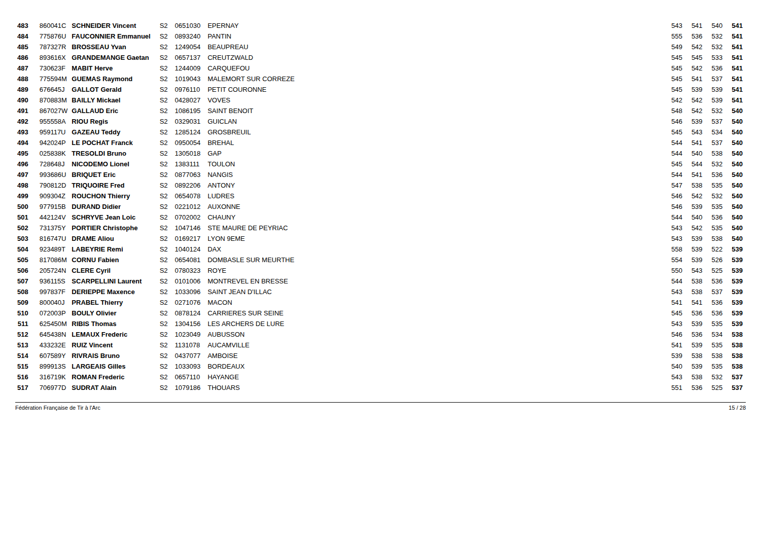| 483 | 860041C | SCHNEIDER Vincent | S2 | 0651030 | EPERNAY | 543 | 541 | 540 | 541 |
| 484 | 775876U | FAUCONNIER Emmanuel | S2 | 0893240 | PANTIN | 555 | 536 | 532 | 541 |
| 485 | 787327R | BROSSEAU Yvan | S2 | 1249054 | BEAUPREAU | 549 | 542 | 532 | 541 |
| 486 | 893616X | GRANDEMANGE Gaetan | S2 | 0657137 | CREUTZWALD | 545 | 545 | 533 | 541 |
| 487 | 730623F | MABIT Herve | S2 | 1244009 | CARQUEFOU | 545 | 542 | 536 | 541 |
| 488 | 775594M | GUEMAS Raymond | S2 | 1019043 | MALEMORT SUR CORREZE | 545 | 541 | 537 | 541 |
| 489 | 676645J | GALLOT Gerald | S2 | 0976110 | PETIT COURONNE | 545 | 539 | 539 | 541 |
| 490 | 870883M | BAILLY Mickael | S2 | 0428027 | VOVES | 542 | 542 | 539 | 541 |
| 491 | 867027W | GALLAUD Eric | S2 | 1086195 | SAINT BENOIT | 548 | 542 | 532 | 540 |
| 492 | 955558A | RIOU Regis | S2 | 0329031 | GUICLAN | 546 | 539 | 537 | 540 |
| 493 | 959117U | GAZEAU Teddy | S2 | 1285124 | GROSBREUIL | 545 | 543 | 534 | 540 |
| 494 | 942024P | LE POCHAT Franck | S2 | 0950054 | BREHAL | 544 | 541 | 537 | 540 |
| 495 | 025838K | TRESOLDI Bruno | S2 | 1305018 | GAP | 544 | 540 | 538 | 540 |
| 496 | 728648J | NICODEMO Lionel | S2 | 1383111 | TOULON | 545 | 544 | 532 | 540 |
| 497 | 993686U | BRIQUET Eric | S2 | 0877063 | NANGIS | 544 | 541 | 536 | 540 |
| 498 | 790812D | TRIQUOIRE Fred | S2 | 0892206 | ANTONY | 547 | 538 | 535 | 540 |
| 499 | 909304Z | ROUCHON Thierry | S2 | 0654078 | LUDRES | 546 | 542 | 532 | 540 |
| 500 | 977915B | DURAND Didier | S2 | 0221012 | AUXONNE | 546 | 539 | 535 | 540 |
| 501 | 442124V | SCHRYVE Jean Loic | S2 | 0702002 | CHAUNY | 544 | 540 | 536 | 540 |
| 502 | 731375Y | PORTIER Christophe | S2 | 1047146 | STE MAURE DE PEYRIAC | 543 | 542 | 535 | 540 |
| 503 | 816747U | DRAME Aliou | S2 | 0169217 | LYON 9EME | 543 | 539 | 538 | 540 |
| 504 | 923489T | LABEYRIE Remi | S2 | 1040124 | DAX | 558 | 539 | 522 | 539 |
| 505 | 817086M | CORNU Fabien | S2 | 0654081 | DOMBASLE SUR MEURTHE | 554 | 539 | 526 | 539 |
| 506 | 205724N | CLERE Cyril | S2 | 0780323 | ROYE | 550 | 543 | 525 | 539 |
| 507 | 936115S | SCARPELLINI Laurent | S2 | 0101006 | MONTREVEL EN BRESSE | 544 | 538 | 536 | 539 |
| 508 | 997837F | DERIEPPE Maxence | S2 | 1033096 | SAINT JEAN D'ILLAC | 543 | 538 | 537 | 539 |
| 509 | 800040J | PRABEL Thierry | S2 | 0271076 | MACON | 541 | 541 | 536 | 539 |
| 510 | 072003P | BOULY Olivier | S2 | 0878124 | CARRIERES SUR SEINE | 545 | 536 | 536 | 539 |
| 511 | 625450M | RIBIS Thomas | S2 | 1304156 | LES ARCHERS DE LURE | 543 | 539 | 535 | 539 |
| 512 | 645438N | LEMAUX Frederic | S2 | 1023049 | AUBUSSON | 546 | 536 | 534 | 538 |
| 513 | 433232E | RUIZ Vincent | S2 | 1131078 | AUCAMVILLE | 541 | 539 | 535 | 538 |
| 514 | 607589Y | RIVRAIS Bruno | S2 | 0437077 | AMBOISE | 539 | 538 | 538 | 538 |
| 515 | 899913S | LARGEAIS Gilles | S2 | 1033093 | BORDEAUX | 540 | 539 | 535 | 538 |
| 516 | 316719K | ROMAN Frederic | S2 | 0657110 | HAYANGE | 543 | 538 | 532 | 537 |
| 517 | 706977D | SUDRAT Alain | S2 | 1079186 | THOUARS | 551 | 536 | 525 | 537 |
Fédération Française de Tir à l'Arc 15 / 28